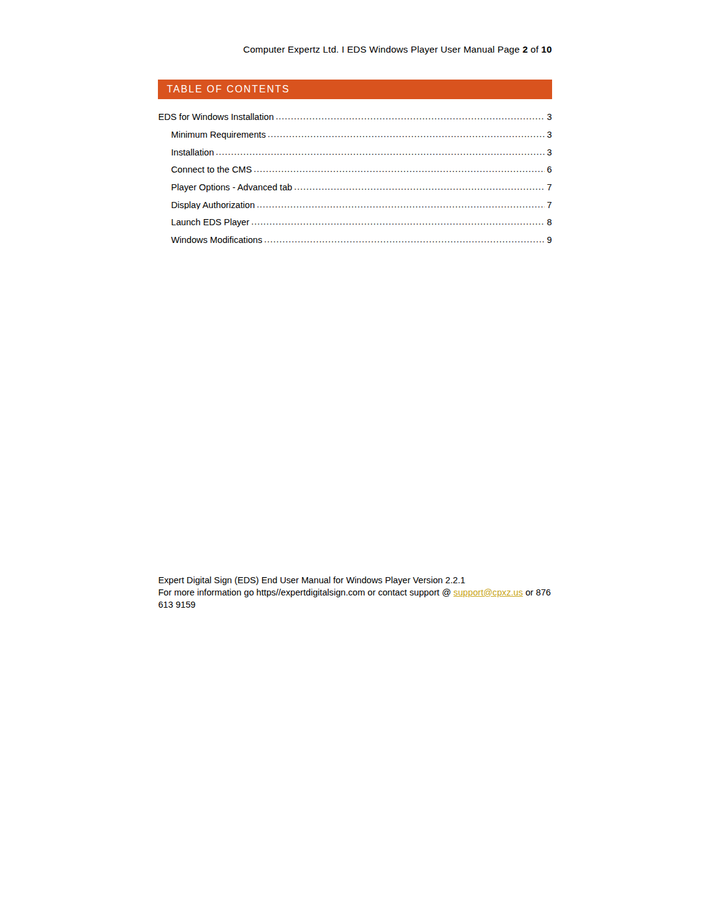Computer Expertz Ltd. I EDS Windows Player User Manual Page 2 of 10
TABLE OF CONTENTS
EDS for Windows Installation ........................................................................................................................................... 3
Minimum Requirements ......................................................................................................................................... 3
Installation ....................................................................................................................................................... 3
Connect to the CMS ................................................................................................................................. 6
Player Options - Advanced tab .............................................................................................................. 7
Display Authorization .............................................................................................................................. 7
Launch EDS Player ................................................................................................................................... 8
Windows Modifications ......................................................................................................................... 9
Expert Digital Sign (EDS) End User Manual for Windows Player Version 2.2.1
For more information go https//expertdigitalsign.com or contact support @ support@cpxz.us or 876 613 9159